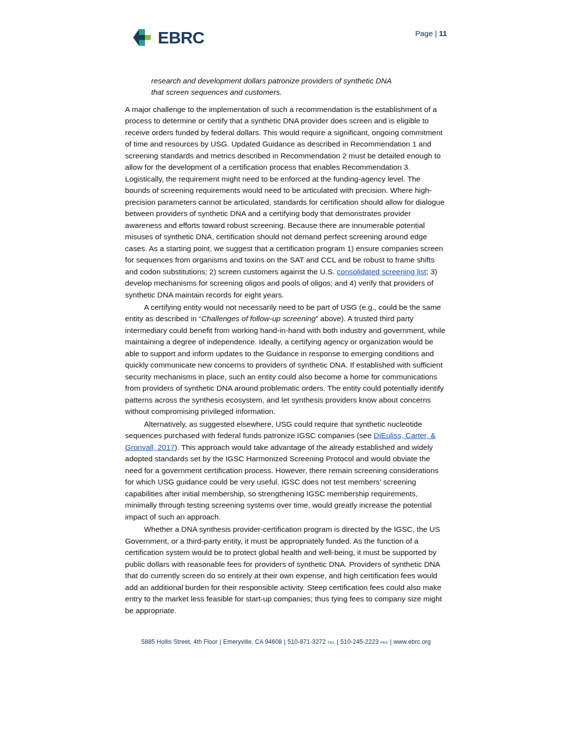EBRC
Page | 11
research and development dollars patronize providers of synthetic DNA that screen sequences and customers.
A major challenge to the implementation of such a recommendation is the establishment of a process to determine or certify that a synthetic DNA provider does screen and is eligible to receive orders funded by federal dollars. This would require a significant, ongoing commitment of time and resources by USG. Updated Guidance as described in Recommendation 1 and screening standards and metrics described in Recommendation 2 must be detailed enough to allow for the development of a certification process that enables Recommendation 3. Logistically, the requirement might need to be enforced at the funding-agency level. The bounds of screening requirements would need to be articulated with precision. Where high-precision parameters cannot be articulated, standards for certification should allow for dialogue between providers of synthetic DNA and a certifying body that demonstrates provider awareness and efforts toward robust screening. Because there are innumerable potential misuses of synthetic DNA, certification should not demand perfect screening around edge cases. As a starting point, we suggest that a certification program 1) ensure companies screen for sequences from organisms and toxins on the SAT and CCL and be robust to frame shifts and codon substitutions; 2) screen customers against the U.S. consolidated screening list; 3) develop mechanisms for screening oligos and pools of oligos; and 4) verify that providers of synthetic DNA maintain records for eight years.
A certifying entity would not necessarily need to be part of USG (e.g., could be the same entity as described in “Challenges of follow-up screening” above). A trusted third party intermediary could benefit from working hand-in-hand with both industry and government, while maintaining a degree of independence. Ideally, a certifying agency or organization would be able to support and inform updates to the Guidance in response to emerging conditions and quickly communicate new concerns to providers of synthetic DNA. If established with sufficient security mechanisms in place, such an entity could also become a home for communications from providers of synthetic DNA around problematic orders. The entity could potentially identify patterns across the synthesis ecosystem, and let synthesis providers know about concerns without compromising privileged information.
Alternatively, as suggested elsewhere, USG could require that synthetic nucleotide sequences purchased with federal funds patronize IGSC companies (see DiEuliss, Carter, & Gronvall, 2017). This approach would take advantage of the already established and widely adopted standards set by the IGSC Harmonized Screening Protocol and would obviate the need for a government certification process. However, there remain screening considerations for which USG guidance could be very useful. IGSC does not test members’ screening capabilities after initial membership, so strengthening IGSC membership requirements, minimally through testing screening systems over time, would greatly increase the potential impact of such an approach.
Whether a DNA synthesis provider-certification program is directed by the IGSC, the US Government, or a third-party entity, it must be appropriately funded. As the function of a certification system would be to protect global health and well-being, it must be supported by public dollars with reasonable fees for providers of synthetic DNA. Providers of synthetic DNA that do currently screen do so entirely at their own expense, and high certification fees would add an additional burden for their responsible activity. Steep certification fees could also make entry to the market less feasible for start-up companies; thus tying fees to company size might be appropriate.
5885 Hollis Street, 4th Floor|Emeryville, CA 94608|510-871-3272 tel|510-245-2223 fax|www.ebrc.org